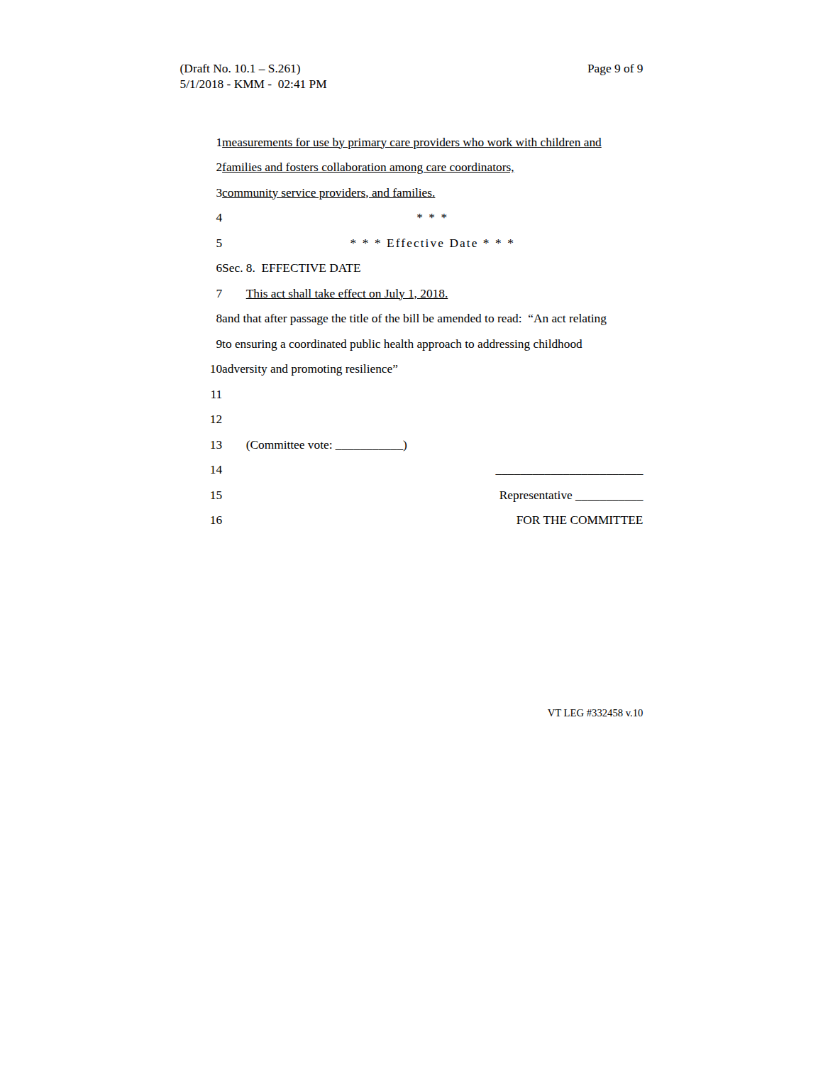(Draft No. 10.1 – S.261)
5/1/2018 - KMM - 02:41 PM
Page 9 of 9
| 1 | measurements for use by primary care providers who work with children and |
| 2 | families and fosters collaboration among care coordinators, |
| 3 | community service providers, and families. |
| 4 | * * * |
| 5 | * * * Effective Date * * * |
| 6 | Sec. 8. EFFECTIVE DATE |
| 7 | This act shall take effect on July 1, 2018. |
| 8 | and that after passage the title of the bill be amended to read: “An act relating |
| 9 | to ensuring a coordinated public health approach to addressing childhood |
| 10 | adversity and promoting resilience” |
| 11 | |
| 12 | |
| 13 | (Committee vote: ___________) |
| 14 | ________________________ |
| 15 | Representative ___________ |
| 16 | FOR THE COMMITTEE |
VT LEG #332458 v.10